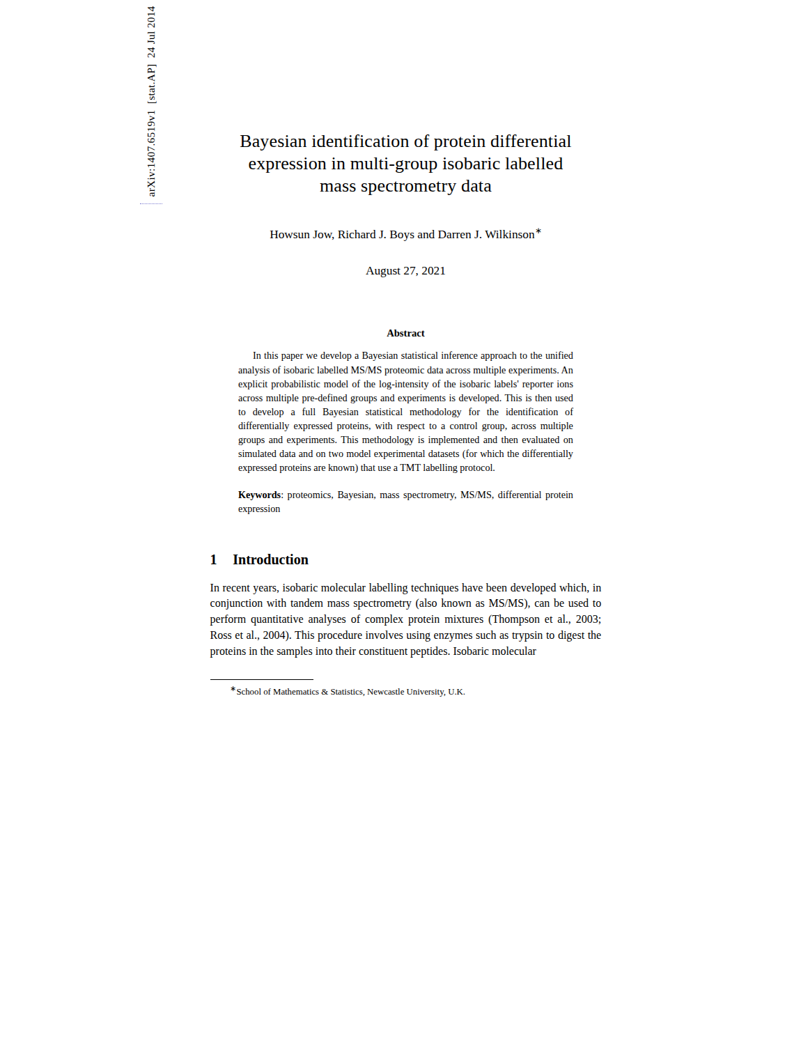arXiv:1407.6519v1 [stat.AP] 24 Jul 2014
Bayesian identification of protein differential
expression in multi-group isobaric labelled
mass spectrometry data
Howsun Jow, Richard J. Boys and Darren J. Wilkinson∗
August 27, 2021
Abstract
In this paper we develop a Bayesian statistical inference approach to the unified analysis of isobaric labelled MS/MS proteomic data across multiple experiments. An explicit probabilistic model of the log-intensity of the isobaric labels' reporter ions across multiple pre-defined groups and experiments is developed. This is then used to develop a full Bayesian statistical methodology for the identification of differentially expressed proteins, with respect to a control group, across multiple groups and experiments. This methodology is implemented and then evaluated on simulated data and on two model experimental datasets (for which the differentially expressed proteins are known) that use a TMT labelling protocol.
Keywords: proteomics, Bayesian, mass spectrometry, MS/MS, differential protein expression
1 Introduction
In recent years, isobaric molecular labelling techniques have been developed which, in conjunction with tandem mass spectrometry (also known as MS/MS), can be used to perform quantitative analyses of complex protein mixtures (Thompson et al., 2003; Ross et al., 2004). This procedure involves using enzymes such as trypsin to digest the proteins in the samples into their constituent peptides. Isobaric molecular
∗School of Mathematics & Statistics, Newcastle University, U.K.